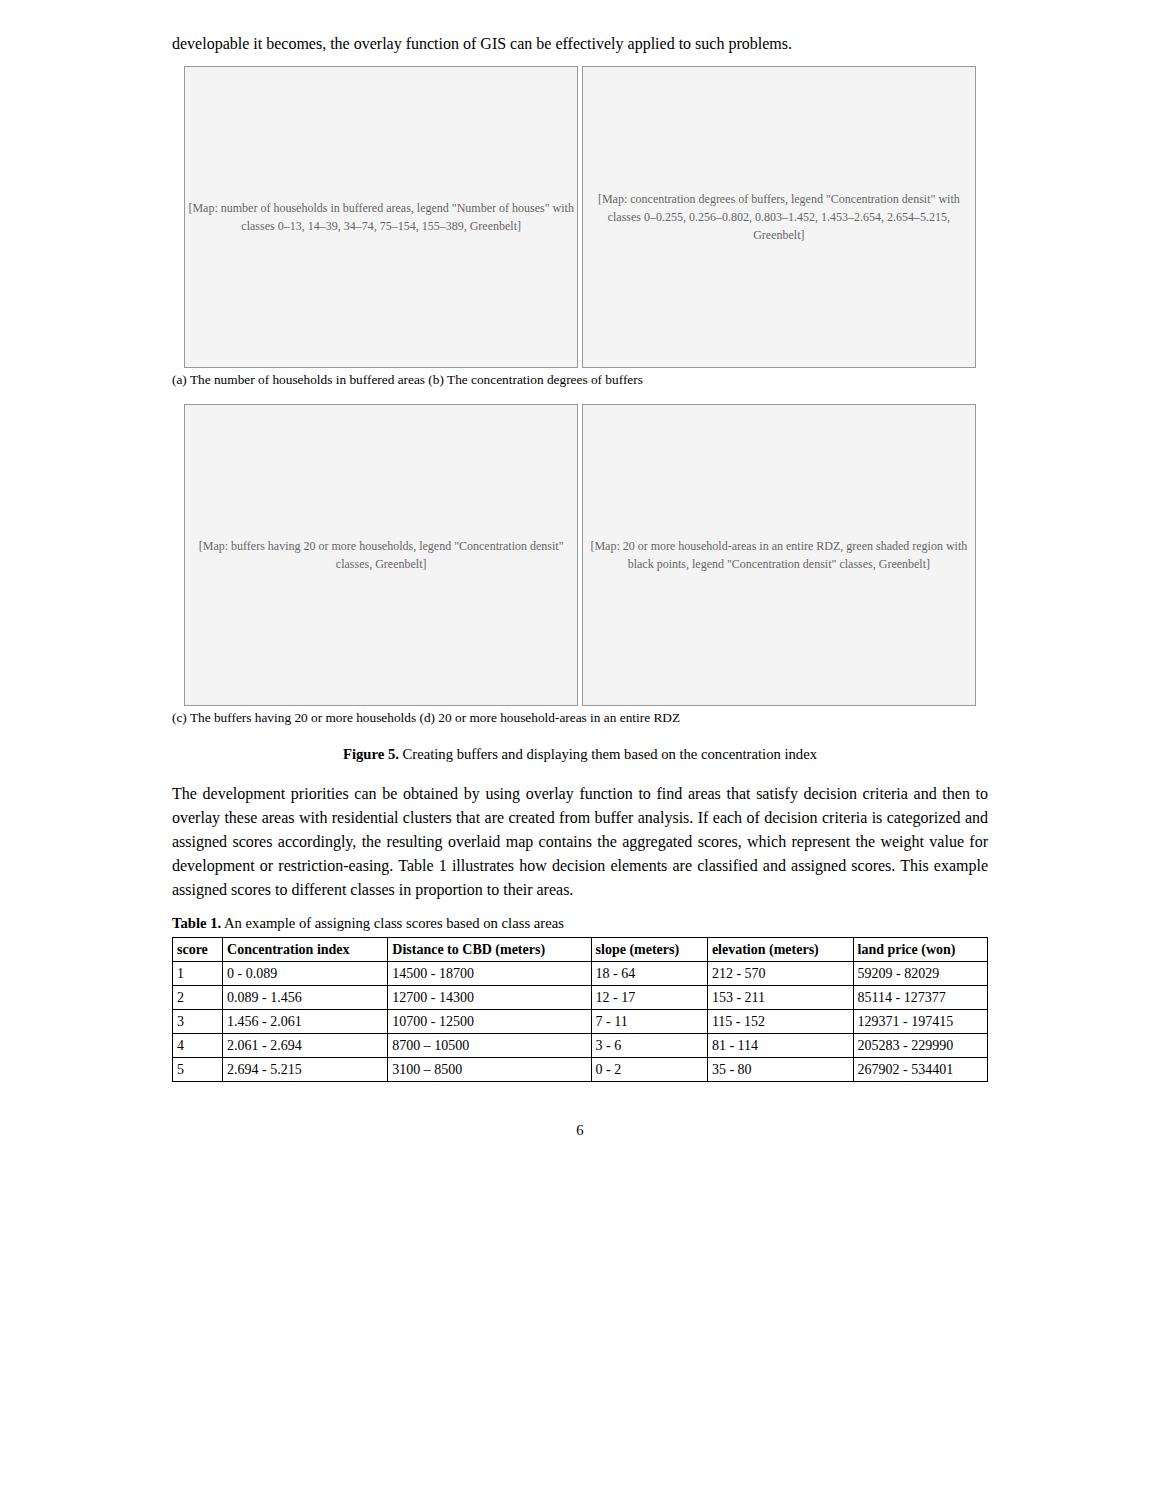developable it becomes, the overlay function of GIS can be effectively applied to such problems.
[Map: number of households in buffered areas, legend "Number of houses" with classes 0–13, 14–39, 34–74, 75–154, 155–389, Greenbelt]
[Map: concentration degrees of buffers, legend "Concentration densit" with classes 0–0.255, 0.256–0.802, 0.803–1.452, 1.453–2.654, 2.654–5.215, Greenbelt]
(a) The number of households in buffered areas (b) The concentration degrees of buffers
[Map: buffers having 20 or more households, legend "Concentration densit" classes, Greenbelt]
[Map: 20 or more household-areas in an entire RDZ, green shaded region with black points, legend "Concentration densit" classes, Greenbelt]
(c) The buffers having 20 or more households (d) 20 or more household-areas in an entire RDZ
Figure 5. Creating buffers and displaying them based on the concentration index
The development priorities can be obtained by using overlay function to find areas that satisfy decision criteria and then to overlay these areas with residential clusters that are created from buffer analysis. If each of decision criteria is categorized and assigned scores accordingly, the resulting overlaid map contains the aggregated scores, which represent the weight value for development or restriction-easing. Table 1 illustrates how decision elements are classified and assigned scores. This example assigned scores to different classes in proportion to their areas.
Table 1. An example of assigning class scores based on class areas
| score | Concentration index | Distance to CBD (meters) | slope (meters) | elevation (meters) | land price (won) |
| --- | --- | --- | --- | --- | --- |
| 1 | 0 - 0.089 | 14500 - 18700 | 18 - 64 | 212 - 570 | 59209 - 82029 |
| 2 | 0.089 - 1.456 | 12700 - 14300 | 12 - 17 | 153 - 211 | 85114 - 127377 |
| 3 | 1.456 - 2.061 | 10700 - 12500 | 7 - 11 | 115 - 152 | 129371 - 197415 |
| 4 | 2.061 - 2.694 | 8700 – 10500 | 3 - 6 | 81 - 114 | 205283 - 229990 |
| 5 | 2.694 - 5.215 | 3100 – 8500 | 0 - 2 | 35 - 80 | 267902 - 534401 |
6